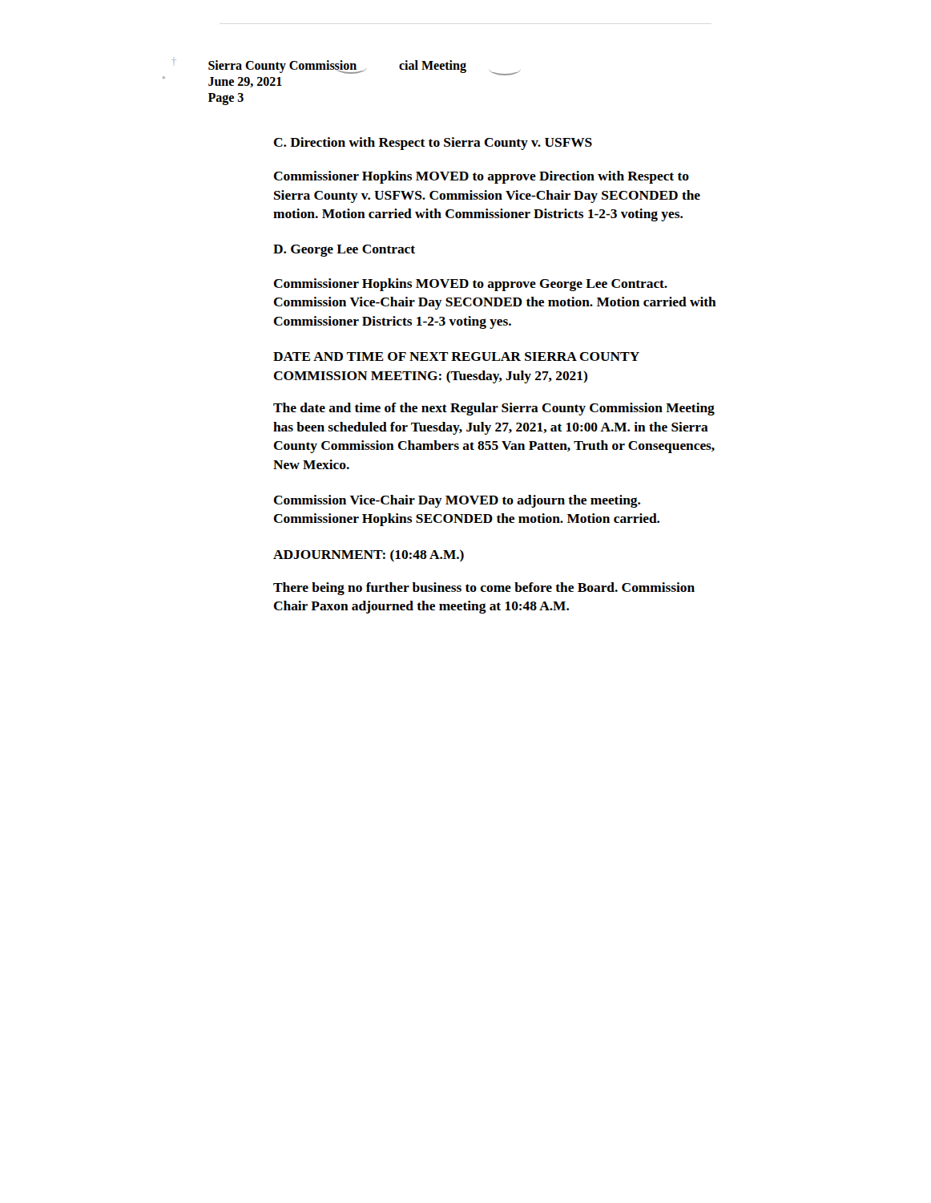† •
Sierra County Commission cial Meeting June 29, 2021 Page 3
C. Direction with Respect to Sierra County v. USFWS
Commissioner Hopkins MOVED to approve Direction with Respect to Sierra County v. USFWS. Commission Vice-Chair Day SECONDED the motion. Motion carried with Commissioner Districts 1-2-3 voting yes.
D. George Lee Contract
Commissioner Hopkins MOVED to approve George Lee Contract. Commission Vice-Chair Day SECONDED the motion. Motion carried with Commissioner Districts 1-2-3 voting yes.
DATE AND TIME OF NEXT REGULAR SIERRA COUNTY COMMISSION MEETING: (Tuesday, July 27, 2021)
The date and time of the next Regular Sierra County Commission Meeting has been scheduled for Tuesday, July 27, 2021, at 10:00 A.M. in the Sierra County Commission Chambers at 855 Van Patten, Truth or Consequences, New Mexico.
Commission Vice-Chair Day MOVED to adjourn the meeting. Commissioner Hopkins SECONDED the motion. Motion carried.
ADJOURNMENT: (10:48 A.M.)
There being no further business to come before the Board. Commission Chair Paxon adjourned the meeting at 10:48 A.M.